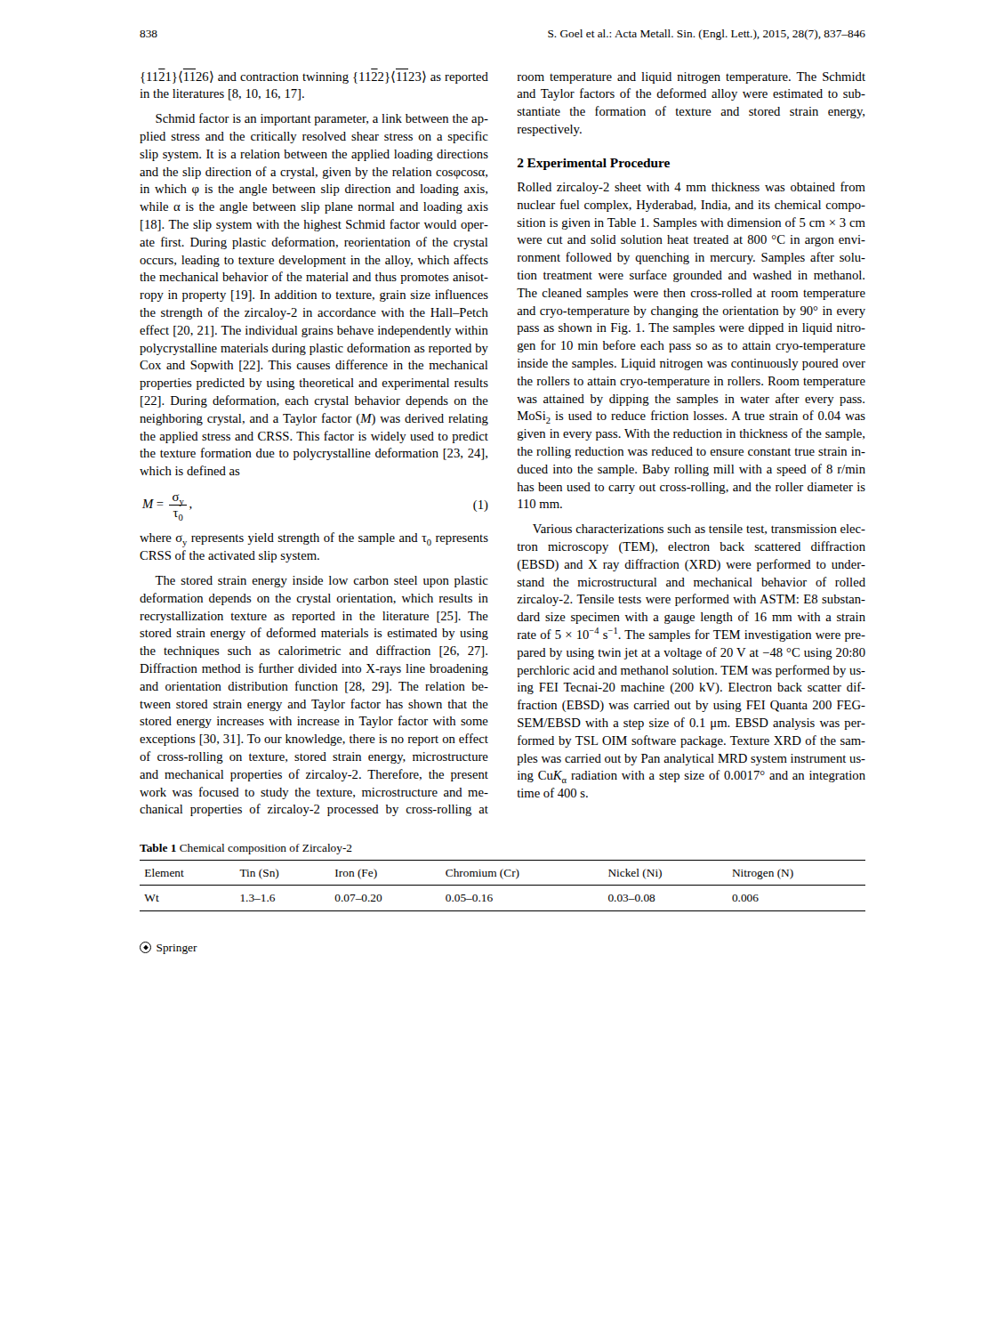838 S. Goel et al.: Acta Metall. Sin. (Engl. Lett.), 2015, 28(7), 837–846
{1121}⟨1126⟩ and contraction twinning {1122}⟨1123⟩ as reported in the literatures [8, 10, 16, 17].
Schmid factor is an important parameter, a link between the applied stress and the critically resolved shear stress on a specific slip system. It is a relation between the applied loading directions and the slip direction of a crystal, given by the relation cosφcosα, in which φ is the angle between slip direction and loading axis, while α is the angle between slip plane normal and loading axis [18]. The slip system with the highest Schmid factor would operate first. During plastic deformation, reorientation of the crystal occurs, leading to texture development in the alloy, which affects the mechanical behavior of the material and thus promotes anisotropy in property [19]. In addition to texture, grain size influences the strength of the zircaloy-2 in accordance with the Hall–Petch effect [20, 21]. The individual grains behave independently within polycrystalline materials during plastic deformation as reported by Cox and Sopwith [22]. This causes difference in the mechanical properties predicted by using theoretical and experimental results [22]. During deformation, each crystal behavior depends on the neighboring crystal, and a Taylor factor (M) was derived relating the applied stress and CRSS. This factor is widely used to predict the texture formation due to polycrystalline deformation [23, 24], which is defined as
M = σy τ0, (1)
where σy represents yield strength of the sample and τ0 represents CRSS of the activated slip system.
The stored strain energy inside low carbon steel upon plastic deformation depends on the crystal orientation, which results in recrystallization texture as reported in the literature [25]. The stored strain energy of deformed materials is estimated by using the techniques such as calorimetric and diffraction [26, 27]. Diffraction method is further divided into X-rays line broadening and orientation distribution function [28, 29]. The relation between stored strain energy and Taylor factor has shown that the stored energy increases with increase in Taylor factor with some exceptions [30, 31]. To our knowledge, there is no report on effect of cross-rolling on texture, stored strain energy, microstructure and mechanical properties of zircaloy-2. Therefore, the present work was focused to study the texture, microstructure and mechanical properties of zircaloy-2 processed by cross-rolling at room temperature and liquid nitrogen temperature. The Schmidt and Taylor factors of the deformed alloy were estimated to substantiate the formation of texture and stored strain energy, respectively.
2 Experimental Procedure
Rolled zircaloy-2 sheet with 4 mm thickness was obtained from nuclear fuel complex, Hyderabad, India, and its chemical composition is given in Table 1. Samples with dimension of 5 cm × 3 cm were cut and solid solution heat treated at 800 °C in argon environment followed by quenching in mercury. Samples after solution treatment were surface grounded and washed in methanol. The cleaned samples were then cross-rolled at room temperature and cryo-temperature by changing the orientation by 90° in every pass as shown in Fig. 1. The samples were dipped in liquid nitrogen for 10 min before each pass so as to attain cryo-temperature inside the samples. Liquid nitrogen was continuously poured over the rollers to attain cryo-temperature in rollers. Room temperature was attained by dipping the samples in water after every pass. MoSi2 is used to reduce friction losses. A true strain of 0.04 was given in every pass. With the reduction in thickness of the sample, the rolling reduction was reduced to ensure constant true strain induced into the sample. Baby rolling mill with a speed of 8 r/min has been used to carry out cross-rolling, and the roller diameter is 110 mm.
Various characterizations such as tensile test, transmission electron microscopy (TEM), electron back scattered diffraction (EBSD) and X ray diffraction (XRD) were performed to understand the microstructural and mechanical behavior of rolled zircaloy-2. Tensile tests were performed with ASTM: E8 substandard size specimen with a gauge length of 16 mm with a strain rate of 5 × 10−4 s−1. The samples for TEM investigation were prepared by using twin jet at a voltage of 20 V at −48 °C using 20:80 perchloric acid and methanol solution. TEM was performed by using FEI Tecnai-20 machine (200 kV). Electron back scatter diffraction (EBSD) was carried out by using FEI Quanta 200 FEG-SEM/EBSD with a step size of 0.1 μm. EBSD analysis was performed by TSL OIM software package. Texture XRD of the samples was carried out by Pan analytical MRD system instrument using CuKα radiation with a step size of 0.0017° and an integration time of 400 s.
Table 1 Chemical composition of Zircaloy-2
| Element | Tin (Sn) | Iron (Fe) | Chromium (Cr) | Nickel (Ni) | Nitrogen (N) |
| --- | --- | --- | --- | --- | --- |
| Wt | 1.3–1.6 | 0.07–0.20 | 0.05–0.16 | 0.03–0.08 | 0.006 |
Springer